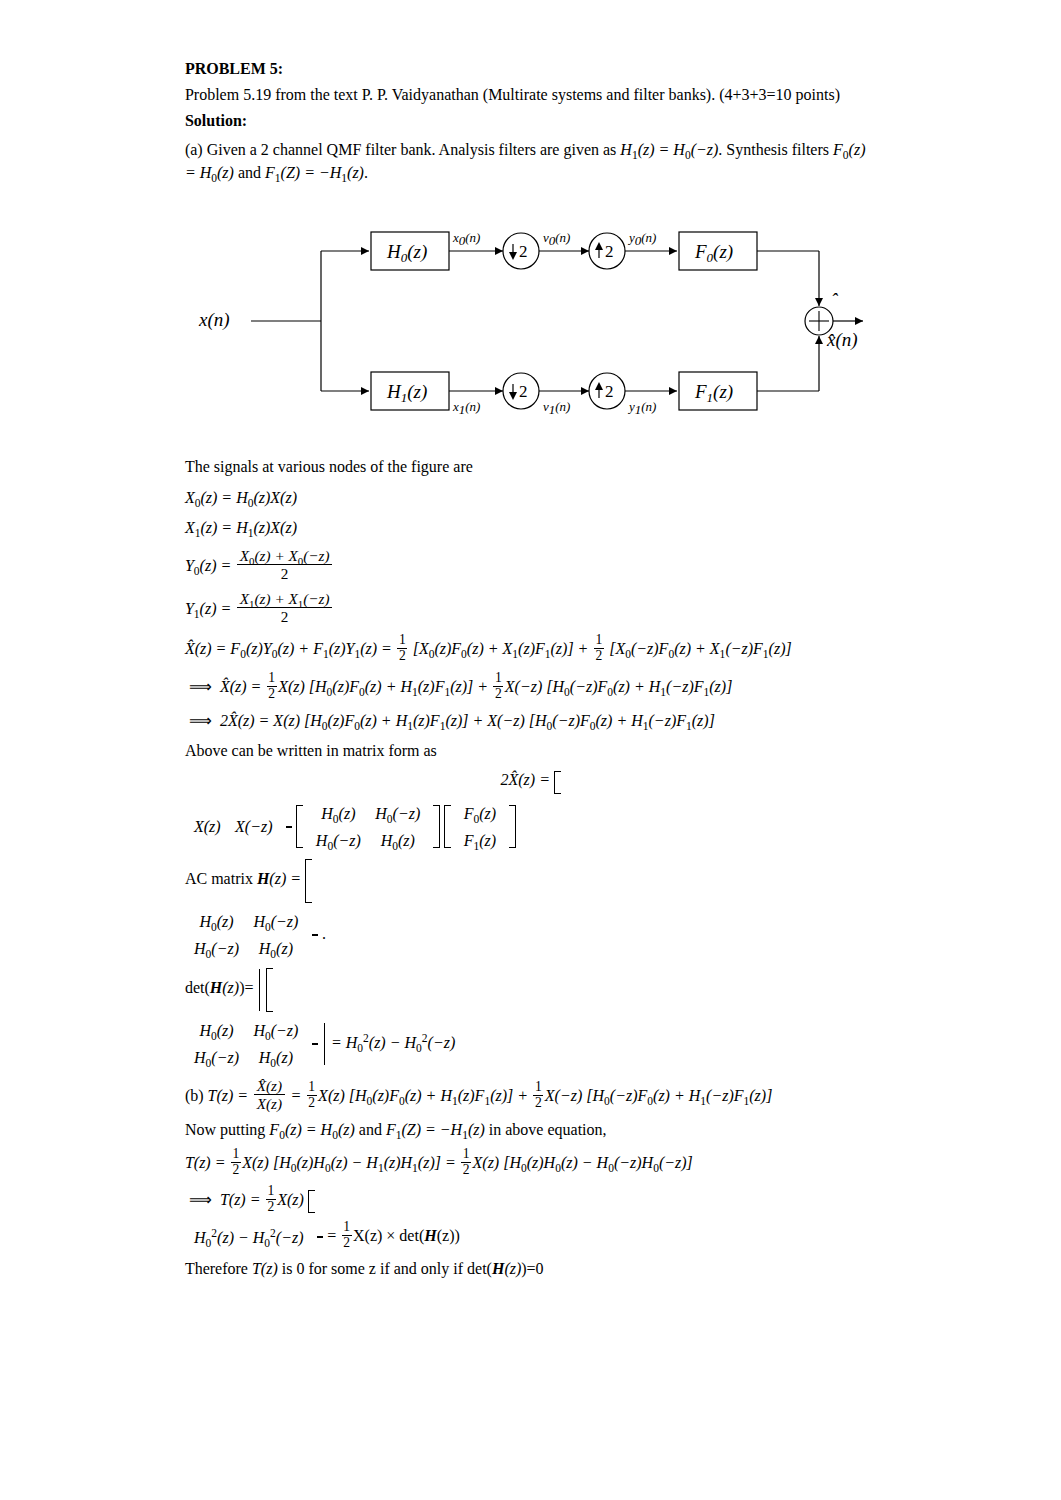PROBLEM 5:
Problem 5.19 from the text P. P. Vaidyanathan (Multirate systems and filter banks). (4+3+3=10 points)
Solution:
(a) Given a 2 channel QMF filter bank. Analysis filters are given as H1(z) = H0(−z). Synthesis filters F0(z) = H0(z) and F1(Z) = −H1(z).
x(n) H0(z) x0(n) 2 v0(n) 2 y0(n) F0(z) H1(z) x1(n) 2 v1(n) 2 y1(n) F1(z) ̂ x̂(n)
The signals at various nodes of the figure are
X0(z) = H0(z)X(z)
X1(z) = H1(z)X(z)
Y0(z) = X0(z) + X0(−z) 2
Y1(z) = X1(z) + X1(−z) 2
X̂(z) = F0(z)Y0(z) + F1(z)Y1(z) = 12 [X0(z)F0(z) + X1(z)F1(z)] + 12 [X0(−z)F0(z) + X1(−z)F1(z)]
⟹ X̂(z) = 12 X(z) [H0(z)F0(z) + H1(z)F1(z)] + 12 X(−z) [H0(−z)F0(z) + H1(−z)F1(z)]
⟹ 2X̂(z) = X(z) [H0(z)F0(z) + H1(z)F1(z)] + X(−z) [H0(−z)F0(z) + H1(−z)F1(z)]
Above can be written in matrix form as
2X̂(z) =
| X(z) | X(−z) |
| H 0 (z) | H 0 (−z) |
| H 0 (−z) | H 0 (z) |
| F 0 (z) |
| F 1 (z) |
AC matrix H(z) =
| H 0 (z) | H 0 (−z) |
| H 0 (−z) | H 0 (z) |
.
det(H(z))=
| H 0 (z) | H 0 (−z) |
| H 0 (−z) | H 0 (z) |
= H02(z) − H02(−z)
(b) T(z) = X̂(z) X(z) = 12 X(z) [H0(z)F0(z) + H1(z)F1(z)] + 12 X(−z) [H0(−z)F0(z) + H1(−z)F1(z)]
Now putting F0(z) = H0(z) and F1(Z) = −H1(z) in above equation,
T(z) = 12 X(z) [H0(z)H0(z) − H1(z)H1(z)] = 12 X(z) [H0(z)H0(z) − H0(−z)H0(−z)]
⟹ T(z) = 12 X(z)
| H 0 2 (z) − H 0 2 (−z) |
= 12 X(z) × det(H(z))
Therefore T(z) is 0 for some z if and only if det(H(z))=0